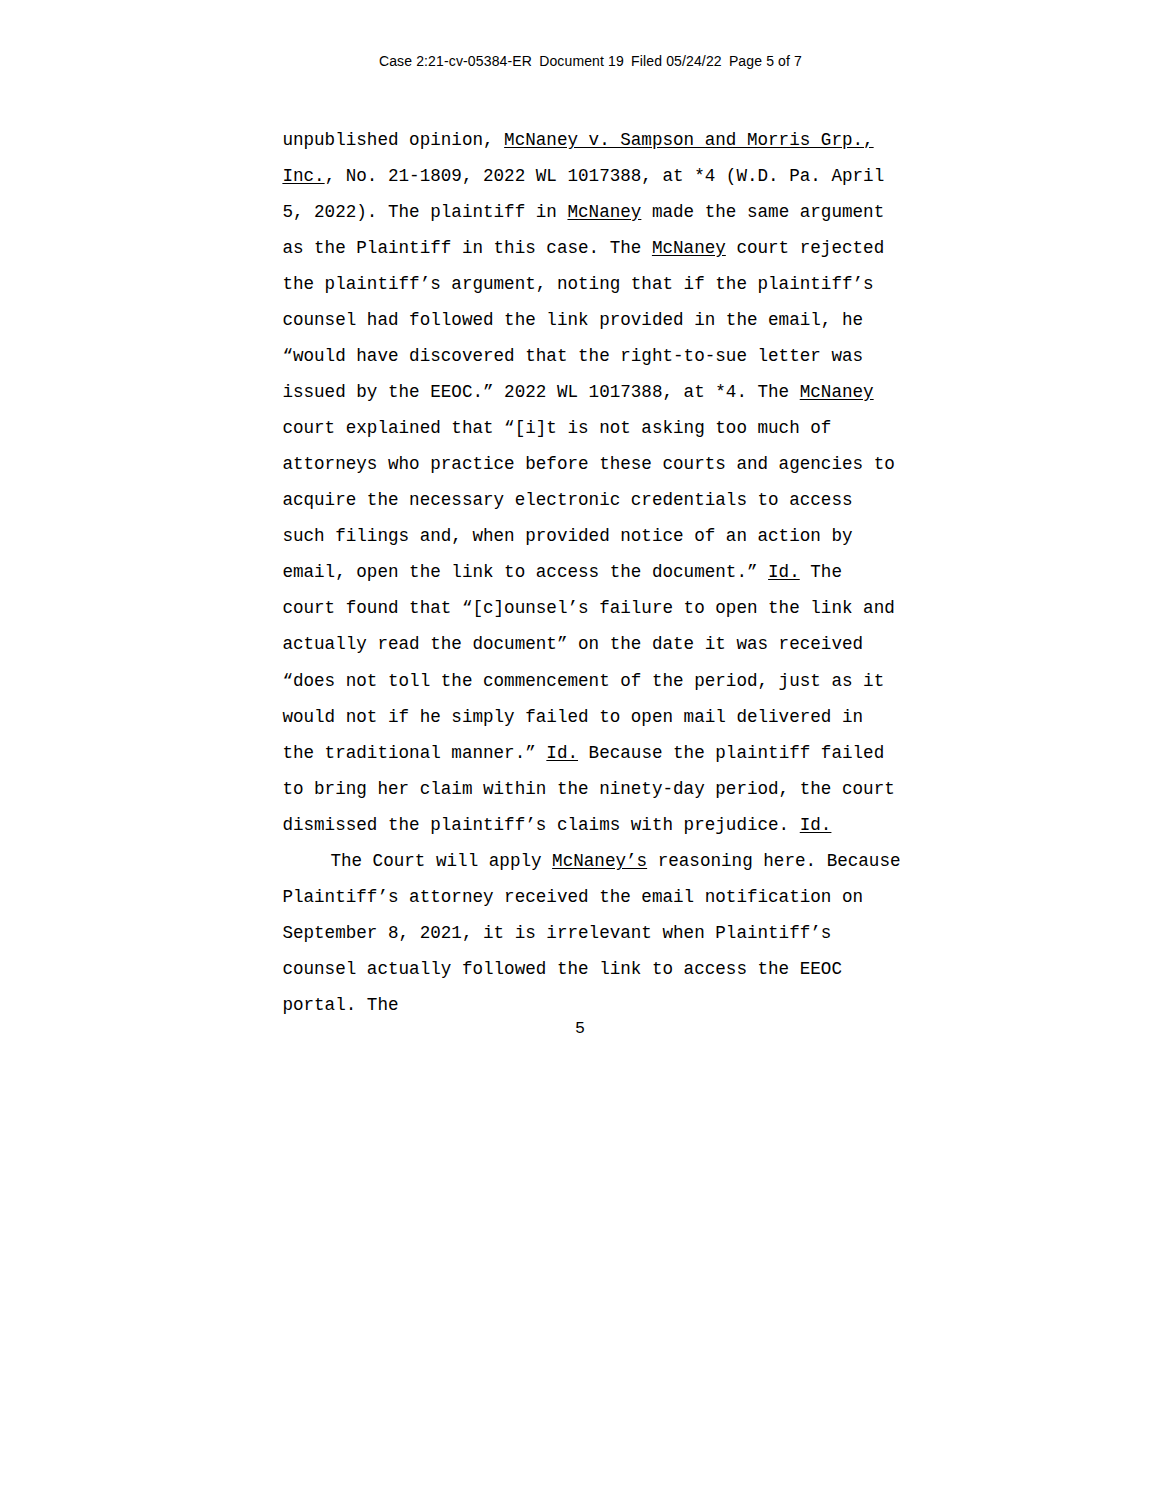Case 2:21-cv-05384-ER Document 19 Filed 05/24/22 Page 5 of 7
unpublished opinion, McNaney v. Sampson and Morris Grp., Inc., No. 21-1809, 2022 WL 1017388, at *4 (W.D. Pa. April 5, 2022). The plaintiff in McNaney made the same argument as the Plaintiff in this case. The McNaney court rejected the plaintiff’s argument, noting that if the plaintiff’s counsel had followed the link provided in the email, he “would have discovered that the right-to-sue letter was issued by the EEOC.” 2022 WL 1017388, at *4. The McNaney court explained that “[i]t is not asking too much of attorneys who practice before these courts and agencies to acquire the necessary electronic credentials to access such filings and, when provided notice of an action by email, open the link to access the document.” Id. The court found that “[c]ounsel’s failure to open the link and actually read the document” on the date it was received “does not toll the commencement of the period, just as it would not if he simply failed to open mail delivered in the traditional manner.” Id. Because the plaintiff failed to bring her claim within the ninety-day period, the court dismissed the plaintiff’s claims with prejudice. Id.
The Court will apply McNaney’s reasoning here. Because Plaintiff’s attorney received the email notification on September 8, 2021, it is irrelevant when Plaintiff’s counsel actually followed the link to access the EEOC portal. The
5